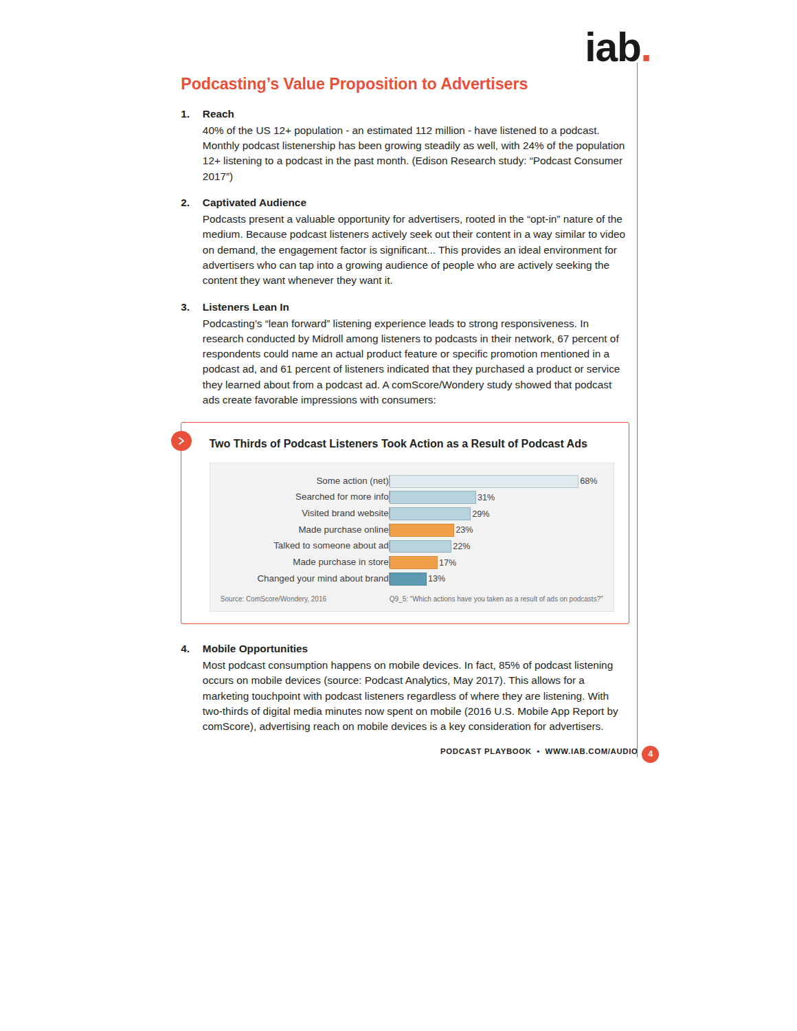iab.
Podcasting’s Value Proposition to Advertisers
Reach
40% of the US 12+ population - an estimated 112 million - have listened to a podcast. Monthly podcast listenership has been growing steadily as well, with 24% of the population 12+ listening to a podcast in the past month. (Edison Research study: “Podcast Consumer 2017”)
Captivated Audience
Podcasts present a valuable opportunity for advertisers, rooted in the “opt-in” nature of the medium. Because podcast listeners actively seek out their content in a way similar to video on demand, the engagement factor is significant... This provides an ideal environment for advertisers who can tap into a growing audience of people who are actively seeking the content they want whenever they want it.
Listeners Lean In
Podcasting’s “lean forward” listening experience leads to strong responsiveness. In research conducted by Midroll among listeners to podcasts in their network, 67 percent of respondents could name an actual product feature or specific promotion mentioned in a podcast ad, and 61 percent of listeners indicated that they purchased a product or service they learned about from a podcast ad. A comScore/Wondery study showed that podcast ads create favorable impressions with consumers:
Two Thirds of Podcast Listeners Took Action as a Result of Podcast Ads
| Some action (net) | 68% |
| Searched for more info | 31% |
| Visited brand website | 29% |
| Made purchase online | 23% |
| Talked to someone about ad | 22% |
| Made purchase in store | 17% |
| Changed your mind about brand | 13% |
Source: ComScore/Wondery, 2016
Q9_5: “Which actions have you taken as a result of ads on podcasts?”
Mobile Opportunities
Most podcast consumption happens on mobile devices. In fact, 85% of podcast listening occurs on mobile devices (source: Podcast Analytics, May 2017). This allows for a marketing touchpoint with podcast listeners regardless of where they are listening. With two-thirds of digital media minutes now spent on mobile (2016 U.S. Mobile App Report by comScore), advertising reach on mobile devices is a key consideration for advertisers.
PODCAST PLAYBOOK • WWW.IAB.COM/AUDIO
4